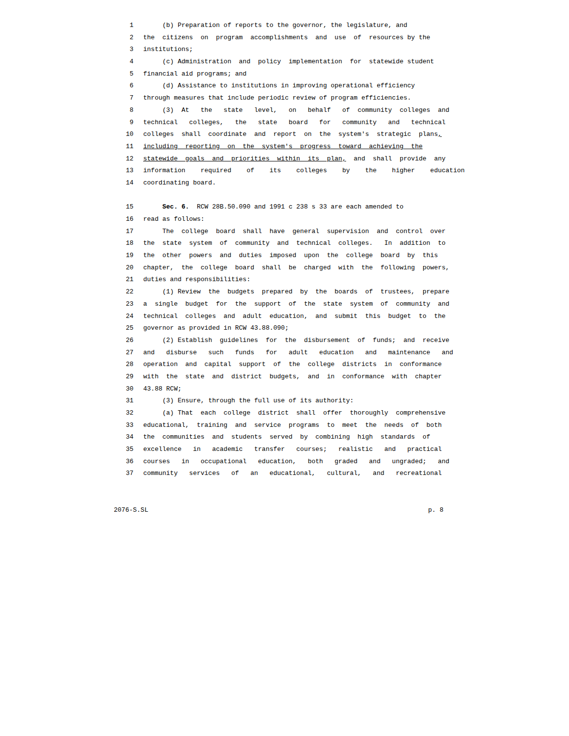1 (b) Preparation of reports to the governor, the legislature, and
2 the citizens on program accomplishments and use of resources by the
3 institutions;
4 (c) Administration and policy implementation for statewide student
5 financial aid programs; and
6 (d) Assistance to institutions in improving operational efficiency
7 through measures that include periodic review of program efficiencies.
8 (3) At the state level, on behalf of community colleges and
9 technical colleges, the state board for community and technical
10 colleges shall coordinate and report on the system's strategic plans,
11 including reporting on the system's progress toward achieving the
12 statewide goals and priorities within its plan, and shall provide any
13 information required of its colleges by the higher education
14 coordinating board.
15 Sec. 6. RCW 28B.50.090 and 1991 c 238 s 33 are each amended to
16 read as follows:
17 The college board shall have general supervision and control over
18 the state system of community and technical colleges. In addition to
19 the other powers and duties imposed upon the college board by this
20 chapter, the college board shall be charged with the following powers,
21 duties and responsibilities:
22 (1) Review the budgets prepared by the boards of trustees, prepare
23 a single budget for the support of the state system of community and
24 technical colleges and adult education, and submit this budget to the
25 governor as provided in RCW 43.88.090;
26 (2) Establish guidelines for the disbursement of funds; and receive
27 and disburse such funds for adult education and maintenance and
28 operation and capital support of the college districts in conformance
29 with the state and district budgets, and in conformance with chapter
3043.88 RCW;
31 (3) Ensure, through the full use of its authority:
32 (a) That each college district shall offer thoroughly comprehensive
33 educational, training and service programs to meet the needs of both
34 the communities and students served by combining high standards of
35 excellence in academic transfer courses; realistic and practical
36 courses in occupational education, both graded and ungraded; and
37 community services of an educational, cultural, and recreational
2076-S.SL p. 8